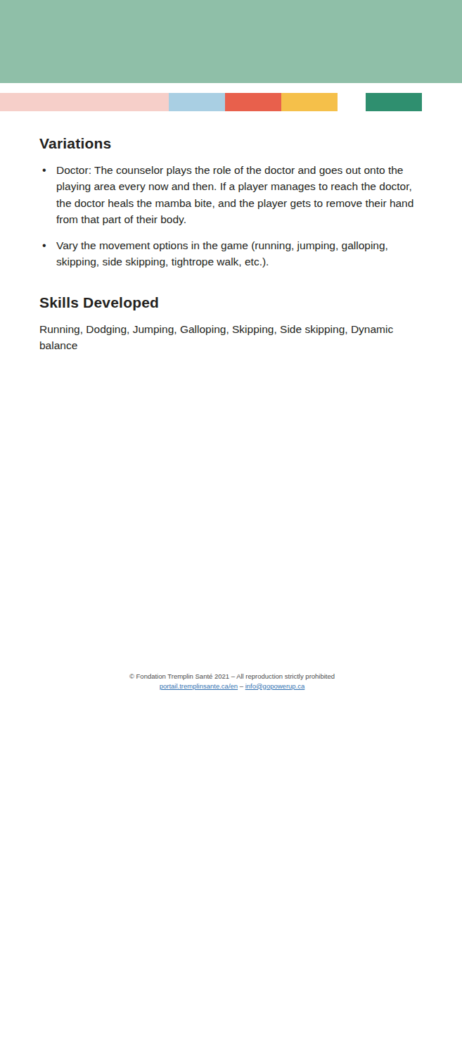Variations
Doctor: The counselor plays the role of the doctor and goes out onto the playing area every now and then. If a player manages to reach the doctor, the doctor heals the mamba bite, and the player gets to remove their hand from that part of their body.
Vary the movement options in the game (running, jumping, galloping, skipping, side skipping, tightrope walk, etc.).
Skills Developed
Running, Dodging, Jumping, Galloping, Skipping, Side skipping, Dynamic balance
© Fondation Tremplin Santé 2021 – All reproduction strictly prohibited
portail.tremplinsante.ca/en – info@gopowerup.ca